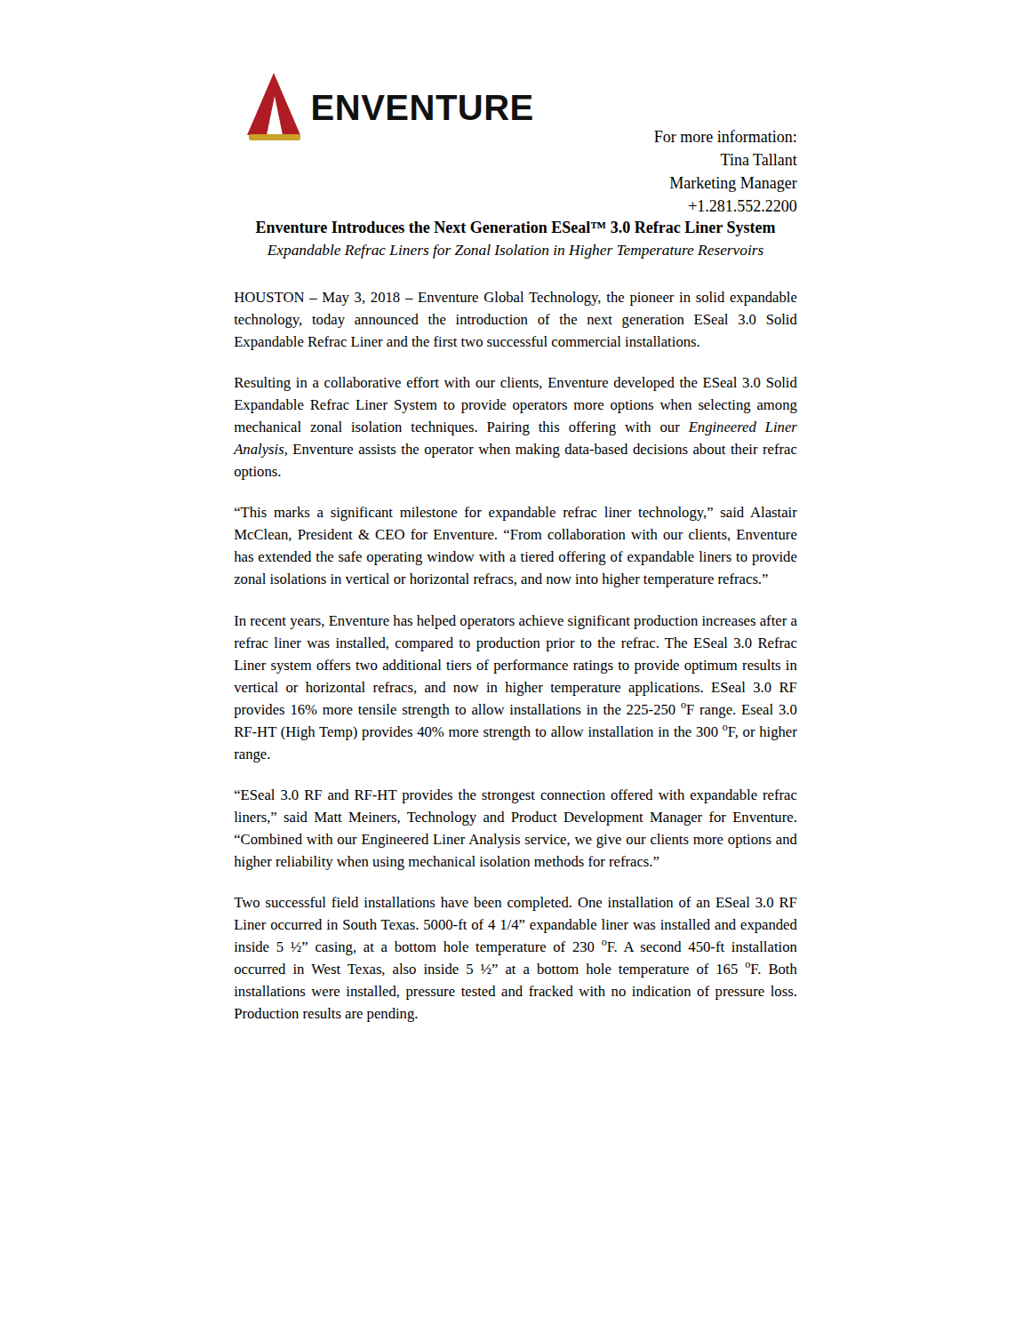ENVENTURE
For more information:
Tina Tallant
Marketing Manager
+1.281.552.2200
Enventure Introduces the Next Generation ESeal™ 3.0 Refrac Liner System
Expandable Refrac Liners for Zonal Isolation in Higher Temperature Reservoirs
HOUSTON – May 3, 2018 – Enventure Global Technology, the pioneer in solid expandable technology, today announced the introduction of the next generation ESeal 3.0 Solid Expandable Refrac Liner and the first two successful commercial installations.
Resulting in a collaborative effort with our clients, Enventure developed the ESeal 3.0 Solid Expandable Refrac Liner System to provide operators more options when selecting among mechanical zonal isolation techniques. Pairing this offering with our Engineered Liner Analysis, Enventure assists the operator when making data-based decisions about their refrac options.
“This marks a significant milestone for expandable refrac liner technology,” said Alastair McClean, President & CEO for Enventure. “From collaboration with our clients, Enventure has extended the safe operating window with a tiered offering of expandable liners to provide zonal isolations in vertical or horizontal refracs, and now into higher temperature refracs.”
In recent years, Enventure has helped operators achieve significant production increases after a refrac liner was installed, compared to production prior to the refrac. The ESeal 3.0 Refrac Liner system offers two additional tiers of performance ratings to provide optimum results in vertical or horizontal refracs, and now in higher temperature applications. ESeal 3.0 RF provides 16% more tensile strength to allow installations in the 225-250 oF range. Eseal 3.0 RF-HT (High Temp) provides 40% more strength to allow installation in the 300 oF, or higher range.
“ESeal 3.0 RF and RF-HT provides the strongest connection offered with expandable refrac liners,” said Matt Meiners, Technology and Product Development Manager for Enventure. “Combined with our Engineered Liner Analysis service, we give our clients more options and higher reliability when using mechanical isolation methods for refracs.”
Two successful field installations have been completed. One installation of an ESeal 3.0 RF Liner occurred in South Texas. 5000-ft of 4 1/4” expandable liner was installed and expanded inside 5 ½” casing, at a bottom hole temperature of 230 oF. A second 450-ft installation occurred in West Texas, also inside 5 ½” at a bottom hole temperature of 165 oF. Both installations were installed, pressure tested and fracked with no indication of pressure loss. Production results are pending.